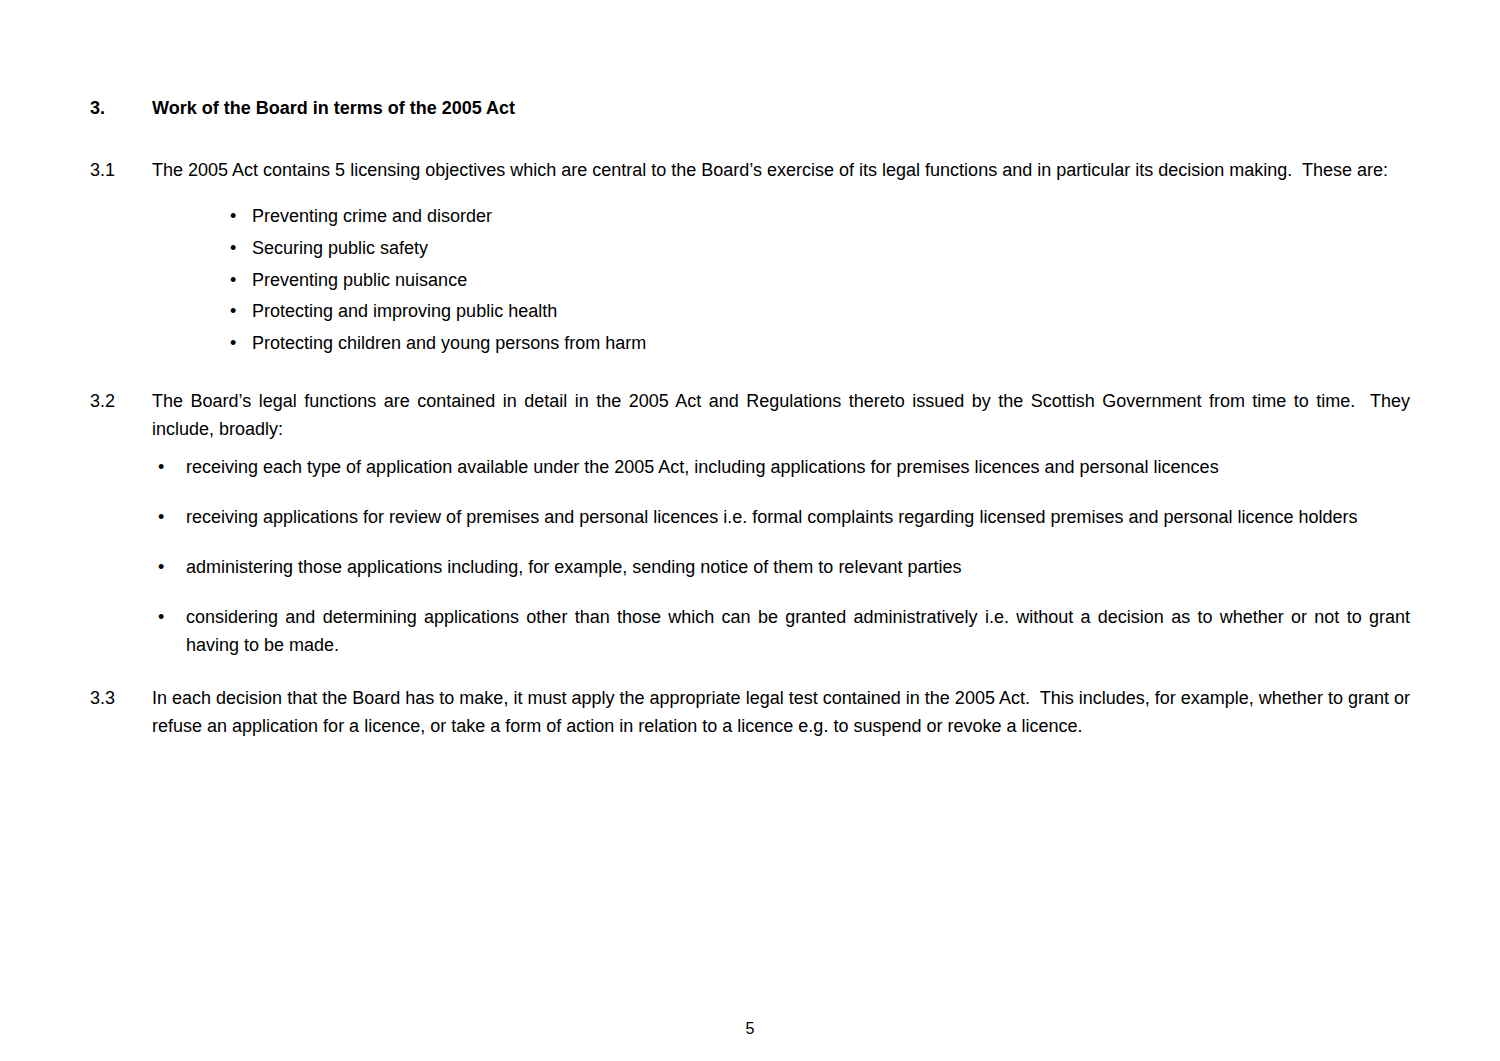3.
Work of the Board in terms of the 2005 Act
3.1
The 2005 Act contains 5 licensing objectives which are central to the Board’s exercise of its legal functions and in particular its decision making. These are:
Preventing crime and disorder
Securing public safety
Preventing public nuisance
Protecting and improving public health
Protecting children and young persons from harm
3.2
The Board’s legal functions are contained in detail in the 2005 Act and Regulations thereto issued by the Scottish Government from time to time. They include, broadly:
receiving each type of application available under the 2005 Act, including applications for premises licences and personal licences
receiving applications for review of premises and personal licences i.e. formal complaints regarding licensed premises and personal licence holders
administering those applications including, for example, sending notice of them to relevant parties
considering and determining applications other than those which can be granted administratively i.e. without a decision as to whether or not to grant having to be made.
3.3
In each decision that the Board has to make, it must apply the appropriate legal test contained in the 2005 Act. This includes, for example, whether to grant or refuse an application for a licence, or take a form of action in relation to a licence e.g. to suspend or revoke a licence.
5